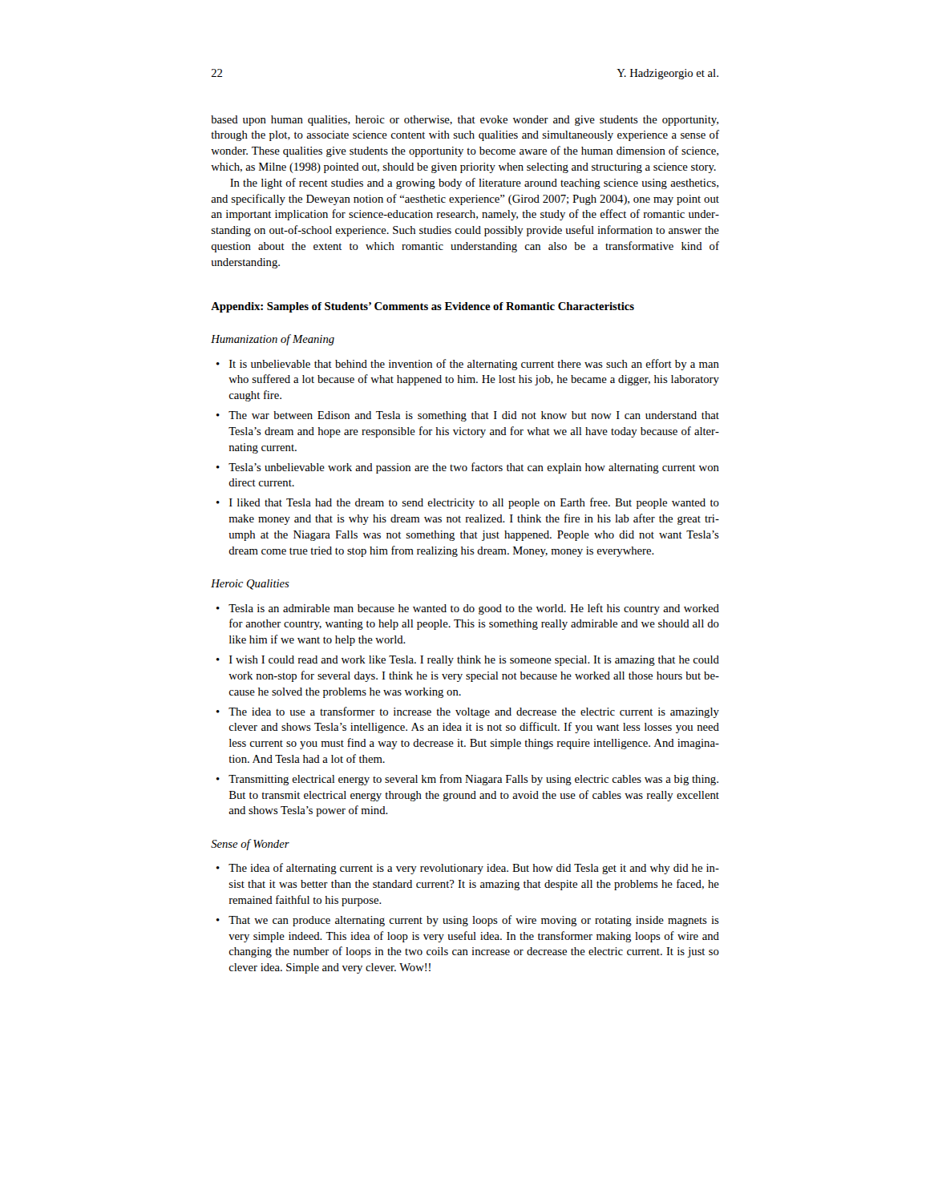22 Y. Hadzigeorgio et al.
based upon human qualities, heroic or otherwise, that evoke wonder and give students the opportunity, through the plot, to associate science content with such qualities and simultaneously experience a sense of wonder. These qualities give students the opportunity to become aware of the human dimension of science, which, as Milne (1998) pointed out, should be given priority when selecting and structuring a science story.
In the light of recent studies and a growing body of literature around teaching science using aesthetics, and specifically the Deweyan notion of “aesthetic experience” (Girod 2007; Pugh 2004), one may point out an important implication for science-education research, namely, the study of the effect of romantic understanding on out-of-school experience. Such studies could possibly provide useful information to answer the question about the extent to which romantic understanding can also be a transformative kind of understanding.
Appendix: Samples of Students’ Comments as Evidence of Romantic Characteristics
Humanization of Meaning
It is unbelievable that behind the invention of the alternating current there was such an effort by a man who suffered a lot because of what happened to him. He lost his job, he became a digger, his laboratory caught fire.
The war between Edison and Tesla is something that I did not know but now I can understand that Tesla’s dream and hope are responsible for his victory and for what we all have today because of alternating current.
Tesla’s unbelievable work and passion are the two factors that can explain how alternating current won direct current.
I liked that Tesla had the dream to send electricity to all people on Earth free. But people wanted to make money and that is why his dream was not realized. I think the fire in his lab after the great triumph at the Niagara Falls was not something that just happened. People who did not want Tesla’s dream come true tried to stop him from realizing his dream. Money, money is everywhere.
Heroic Qualities
Tesla is an admirable man because he wanted to do good to the world. He left his country and worked for another country, wanting to help all people. This is something really admirable and we should all do like him if we want to help the world.
I wish I could read and work like Tesla. I really think he is someone special. It is amazing that he could work non-stop for several days. I think he is very special not because he worked all those hours but because he solved the problems he was working on.
The idea to use a transformer to increase the voltage and decrease the electric current is amazingly clever and shows Tesla’s intelligence. As an idea it is not so difficult. If you want less losses you need less current so you must find a way to decrease it. But simple things require intelligence. And imagination. And Tesla had a lot of them.
Transmitting electrical energy to several km from Niagara Falls by using electric cables was a big thing. But to transmit electrical energy through the ground and to avoid the use of cables was really excellent and shows Tesla’s power of mind.
Sense of Wonder
The idea of alternating current is a very revolutionary idea. But how did Tesla get it and why did he insist that it was better than the standard current? It is amazing that despite all the problems he faced, he remained faithful to his purpose.
That we can produce alternating current by using loops of wire moving or rotating inside magnets is very simple indeed. This idea of loop is very useful idea. In the transformer making loops of wire and changing the number of loops in the two coils can increase or decrease the electric current. It is just so clever idea. Simple and very clever. Wow!!